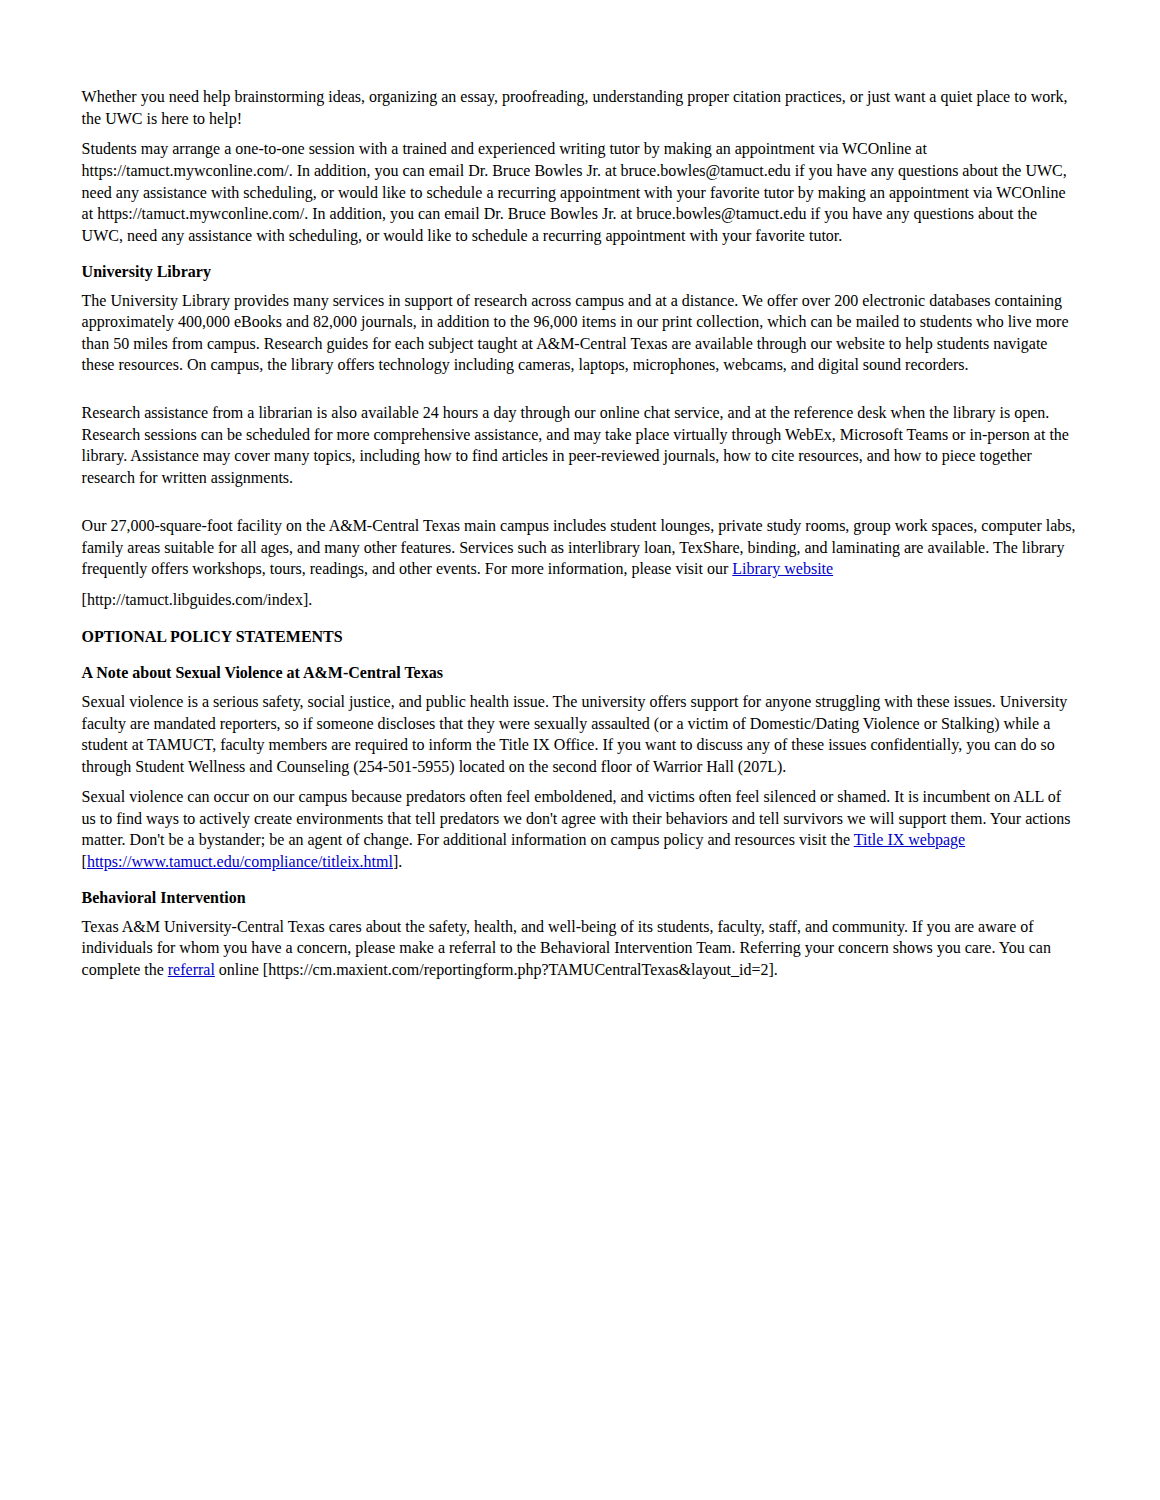Whether you need help brainstorming ideas, organizing an essay, proofreading, understanding proper citation practices, or just want a quiet place to work, the UWC is here to help!
Students may arrange a one-to-one session with a trained and experienced writing tutor by making an appointment via WCOnline at https://tamuct.mywconline.com/. In addition, you can email Dr. Bruce Bowles Jr. at bruce.bowles@tamuct.edu if you have any questions about the UWC, need any assistance with scheduling, or would like to schedule a recurring appointment with your favorite tutor by making an appointment via WCOnline at https://tamuct.mywconline.com/. In addition, you can email Dr. Bruce Bowles Jr. at bruce.bowles@tamuct.edu if you have any questions about the UWC, need any assistance with scheduling, or would like to schedule a recurring appointment with your favorite tutor.
University Library
The University Library provides many services in support of research across campus and at a distance. We offer over 200 electronic databases containing approximately 400,000 eBooks and 82,000 journals, in addition to the 96,000 items in our print collection, which can be mailed to students who live more than 50 miles from campus. Research guides for each subject taught at A&M-Central Texas are available through our website to help students navigate these resources. On campus, the library offers technology including cameras, laptops, microphones, webcams, and digital sound recorders.
Research assistance from a librarian is also available 24 hours a day through our online chat service, and at the reference desk when the library is open. Research sessions can be scheduled for more comprehensive assistance, and may take place virtually through WebEx, Microsoft Teams or in-person at the library. Assistance may cover many topics, including how to find articles in peer-reviewed journals, how to cite resources, and how to piece together research for written assignments.
Our 27,000-square-foot facility on the A&M-Central Texas main campus includes student lounges, private study rooms, group work spaces, computer labs, family areas suitable for all ages, and many other features. Services such as interlibrary loan, TexShare, binding, and laminating are available. The library frequently offers workshops, tours, readings, and other events. For more information, please visit our Library website
[http://tamuct.libguides.com/index].
Optional Policy Statements
A Note about Sexual Violence at A&M-Central Texas
Sexual violence is a serious safety, social justice, and public health issue. The university offers support for anyone struggling with these issues. University faculty are mandated reporters, so if someone discloses that they were sexually assaulted (or a victim of Domestic/Dating Violence or Stalking) while a student at TAMUCT, faculty members are required to inform the Title IX Office. If you want to discuss any of these issues confidentially, you can do so through Student Wellness and Counseling (254-501-5955) located on the second floor of Warrior Hall (207L).
Sexual violence can occur on our campus because predators often feel emboldened, and victims often feel silenced or shamed. It is incumbent on ALL of us to find ways to actively create environments that tell predators we don't agree with their behaviors and tell survivors we will support them. Your actions matter. Don't be a bystander; be an agent of change. For additional information on campus policy and resources visit the Title IX webpage [https://www.tamuct.edu/compliance/titleix.html].
Behavioral Intervention
Texas A&M University-Central Texas cares about the safety, health, and well-being of its students, faculty, staff, and community. If you are aware of individuals for whom you have a concern, please make a referral to the Behavioral Intervention Team. Referring your concern shows you care. You can complete the referral online [https://cm.maxient.com/reportingform.php?TAMUCentralTexas&layout_id=2].